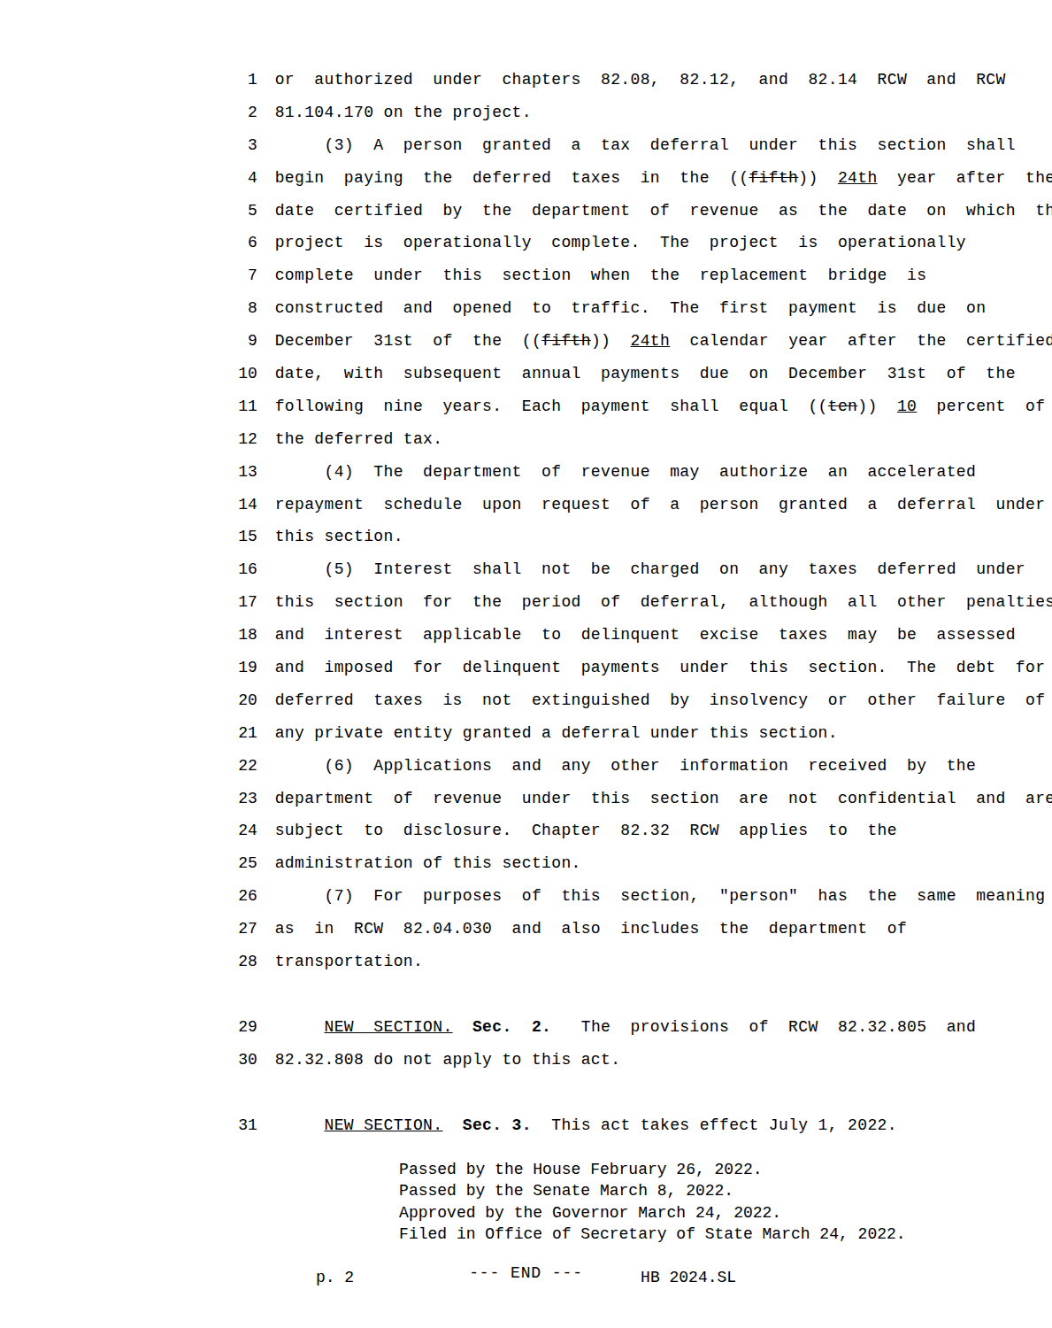1 or authorized under chapters 82.08, 82.12, and 82.14 RCW and RCW
281.104.170 on the project.
3 (3) A person granted a tax deferral under this section shall
4 begin paying the deferred taxes in the ((fifth)) 24th year after the
5 date certified by the department of revenue as the date on which the
6 project is operationally complete. The project is operationally
7 complete under this section when the replacement bridge is
8 constructed and opened to traffic. The first payment is due on
9 December 31st of the ((fifth)) 24th calendar year after the certified
10 date, with subsequent annual payments due on December 31st of the
11 following nine years. Each payment shall equal ((ten)) 10 percent of
12 the deferred tax.
13 (4) The department of revenue may authorize an accelerated
14 repayment schedule upon request of a person granted a deferral under
15 this section.
16 (5) Interest shall not be charged on any taxes deferred under
17 this section for the period of deferral, although all other penalties
18 and interest applicable to delinquent excise taxes may be assessed
19 and imposed for delinquent payments under this section. The debt for
20 deferred taxes is not extinguished by insolvency or other failure of
21 any private entity granted a deferral under this section.
22 (6) Applications and any other information received by the
23 department of revenue under this section are not confidential and are
24 subject to disclosure. Chapter 82.32 RCW applies to the
25 administration of this section.
26 (7) For purposes of this section, "person" has the same meaning
27 as in RCW 82.04.030 and also includes the department of
28 transportation.
29 NEW SECTION. Sec. 2. The provisions of RCW 82.32.805 and
3082.32.808 do not apply to this act.
31 NEW SECTION. Sec. 3. This act takes effect July 1, 2022.
Passed by the House February 26, 2022. Passed by the Senate March 8, 2022. Approved by the Governor March 24, 2022. Filed in Office of Secretary of State March 24, 2022.
--- END ---
p. 2 HB 2024.SL